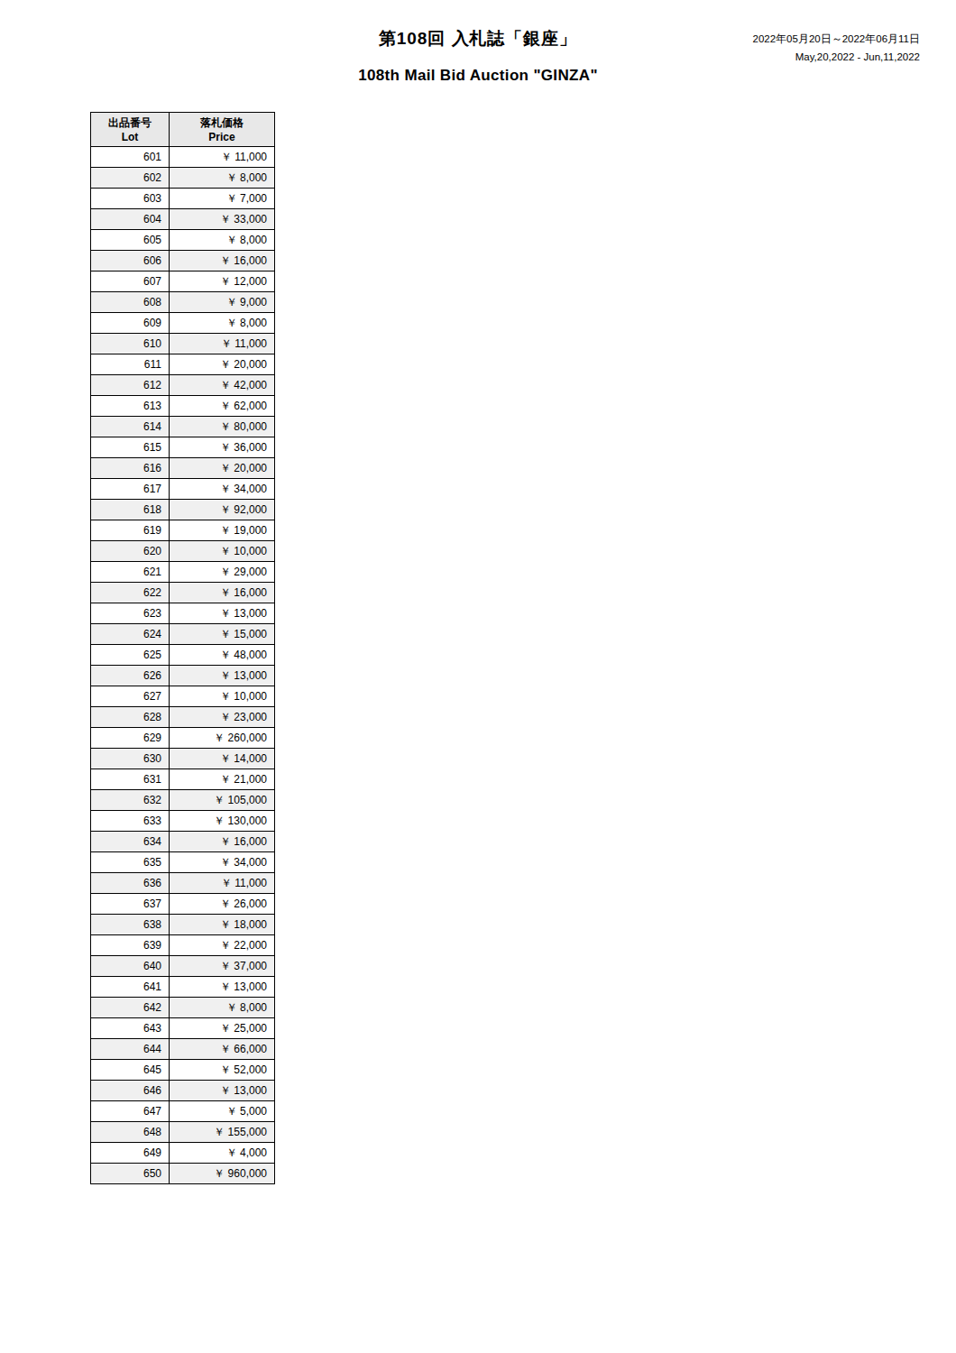第108回 入札誌「銀座」
108th Mail Bid Auction "GINZA"
2022年05月20日～2022年06月11日
May,20,2022 - Jun,11,2022
| 出品番号 Lot | 落札価格 Price |
| --- | --- |
| 601 | ￥ 11,000 |
| 602 | ￥ 8,000 |
| 603 | ￥ 7,000 |
| 604 | ￥ 33,000 |
| 605 | ￥ 8,000 |
| 606 | ￥ 16,000 |
| 607 | ￥ 12,000 |
| 608 | ￥ 9,000 |
| 609 | ￥ 8,000 |
| 610 | ￥ 11,000 |
| 611 | ￥ 20,000 |
| 612 | ￥ 42,000 |
| 613 | ￥ 62,000 |
| 614 | ￥ 80,000 |
| 615 | ￥ 36,000 |
| 616 | ￥ 20,000 |
| 617 | ￥ 34,000 |
| 618 | ￥ 92,000 |
| 619 | ￥ 19,000 |
| 620 | ￥ 10,000 |
| 621 | ￥ 29,000 |
| 622 | ￥ 16,000 |
| 623 | ￥ 13,000 |
| 624 | ￥ 15,000 |
| 625 | ￥ 48,000 |
| 626 | ￥ 13,000 |
| 627 | ￥ 10,000 |
| 628 | ￥ 23,000 |
| 629 | ￥ 260,000 |
| 630 | ￥ 14,000 |
| 631 | ￥ 21,000 |
| 632 | ￥ 105,000 |
| 633 | ￥ 130,000 |
| 634 | ￥ 16,000 |
| 635 | ￥ 34,000 |
| 636 | ￥ 11,000 |
| 637 | ￥ 26,000 |
| 638 | ￥ 18,000 |
| 639 | ￥ 22,000 |
| 640 | ￥ 37,000 |
| 641 | ￥ 13,000 |
| 642 | ￥ 8,000 |
| 643 | ￥ 25,000 |
| 644 | ￥ 66,000 |
| 645 | ￥ 52,000 |
| 646 | ￥ 13,000 |
| 647 | ￥ 5,000 |
| 648 | ￥ 155,000 |
| 649 | ￥ 4,000 |
| 650 | ￥ 960,000 |